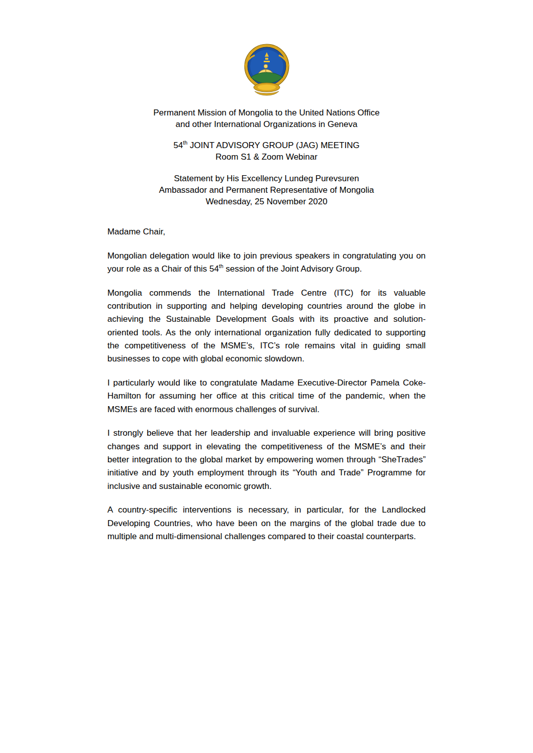State Emblem of Mongolia
Permanent Mission of Mongolia to the United Nations Office
and other International Organizations in Geneva
54th JOINT ADVISORY GROUP (JAG) MEETING
Room S1 & Zoom Webinar
Statement by His Excellency Lundeg Purevsuren
Ambassador and Permanent Representative of Mongolia
Wednesday, 25 November 2020
Madame Chair,
Mongolian delegation would like to join previous speakers in congratulating you on your role as a Chair of this 54th session of the Joint Advisory Group.
Mongolia commends the International Trade Centre (ITC) for its valuable contribution in supporting and helping developing countries around the globe in achieving the Sustainable Development Goals with its proactive and solution-oriented tools. As the only international organization fully dedicated to supporting the competitiveness of the MSME’s, ITC’s role remains vital in guiding small businesses to cope with global economic slowdown.
I particularly would like to congratulate Madame Executive-Director Pamela Coke-Hamilton for assuming her office at this critical time of the pandemic, when the MSMEs are faced with enormous challenges of survival.
I strongly believe that her leadership and invaluable experience will bring positive changes and support in elevating the competitiveness of the MSME’s and their better integration to the global market by empowering women through “SheTrades” initiative and by youth employment through its “Youth and Trade” Programme for inclusive and sustainable economic growth.
A country-specific interventions is necessary, in particular, for the Landlocked Developing Countries, who have been on the margins of the global trade due to multiple and multi-dimensional challenges compared to their coastal counterparts.